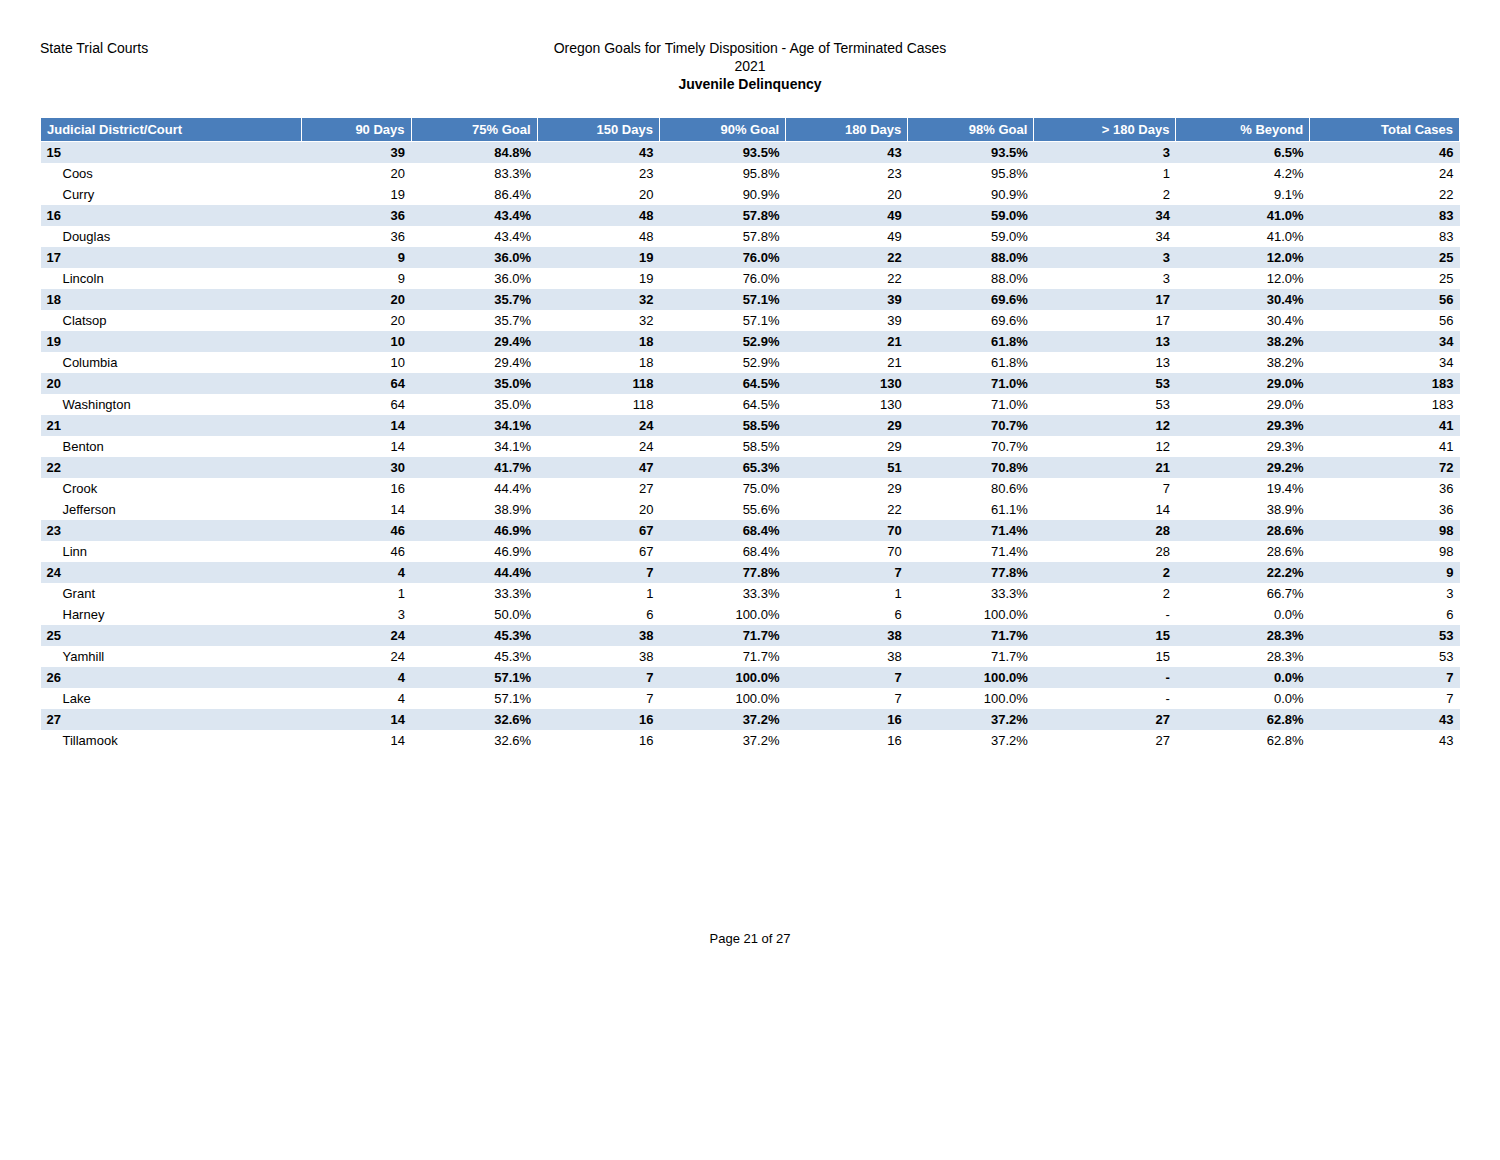State Trial Courts
Oregon Goals for Timely Disposition - Age of Terminated Cases
2021
Juvenile Delinquency
| Judicial District/Court | 90 Days | 75% Goal | 150 Days | 90% Goal | 180 Days | 98% Goal | > 180 Days | % Beyond | Total Cases |
| --- | --- | --- | --- | --- | --- | --- | --- | --- | --- |
| 15 | 39 | 84.8% | 43 | 93.5% | 43 | 93.5% | 3 | 6.5% | 46 |
| Coos | 20 | 83.3% | 23 | 95.8% | 23 | 95.8% | 1 | 4.2% | 24 |
| Curry | 19 | 86.4% | 20 | 90.9% | 20 | 90.9% | 2 | 9.1% | 22 |
| 16 | 36 | 43.4% | 48 | 57.8% | 49 | 59.0% | 34 | 41.0% | 83 |
| Douglas | 36 | 43.4% | 48 | 57.8% | 49 | 59.0% | 34 | 41.0% | 83 |
| 17 | 9 | 36.0% | 19 | 76.0% | 22 | 88.0% | 3 | 12.0% | 25 |
| Lincoln | 9 | 36.0% | 19 | 76.0% | 22 | 88.0% | 3 | 12.0% | 25 |
| 18 | 20 | 35.7% | 32 | 57.1% | 39 | 69.6% | 17 | 30.4% | 56 |
| Clatsop | 20 | 35.7% | 32 | 57.1% | 39 | 69.6% | 17 | 30.4% | 56 |
| 19 | 10 | 29.4% | 18 | 52.9% | 21 | 61.8% | 13 | 38.2% | 34 |
| Columbia | 10 | 29.4% | 18 | 52.9% | 21 | 61.8% | 13 | 38.2% | 34 |
| 20 | 64 | 35.0% | 118 | 64.5% | 130 | 71.0% | 53 | 29.0% | 183 |
| Washington | 64 | 35.0% | 118 | 64.5% | 130 | 71.0% | 53 | 29.0% | 183 |
| 21 | 14 | 34.1% | 24 | 58.5% | 29 | 70.7% | 12 | 29.3% | 41 |
| Benton | 14 | 34.1% | 24 | 58.5% | 29 | 70.7% | 12 | 29.3% | 41 |
| 22 | 30 | 41.7% | 47 | 65.3% | 51 | 70.8% | 21 | 29.2% | 72 |
| Crook | 16 | 44.4% | 27 | 75.0% | 29 | 80.6% | 7 | 19.4% | 36 |
| Jefferson | 14 | 38.9% | 20 | 55.6% | 22 | 61.1% | 14 | 38.9% | 36 |
| 23 | 46 | 46.9% | 67 | 68.4% | 70 | 71.4% | 28 | 28.6% | 98 |
| Linn | 46 | 46.9% | 67 | 68.4% | 70 | 71.4% | 28 | 28.6% | 98 |
| 24 | 4 | 44.4% | 7 | 77.8% | 7 | 77.8% | 2 | 22.2% | 9 |
| Grant | 1 | 33.3% | 1 | 33.3% | 1 | 33.3% | 2 | 66.7% | 3 |
| Harney | 3 | 50.0% | 6 | 100.0% | 6 | 100.0% | - | 0.0% | 6 |
| 25 | 24 | 45.3% | 38 | 71.7% | 38 | 71.7% | 15 | 28.3% | 53 |
| Yamhill | 24 | 45.3% | 38 | 71.7% | 38 | 71.7% | 15 | 28.3% | 53 |
| 26 | 4 | 57.1% | 7 | 100.0% | 7 | 100.0% | - | 0.0% | 7 |
| Lake | 4 | 57.1% | 7 | 100.0% | 7 | 100.0% | - | 0.0% | 7 |
| 27 | 14 | 32.6% | 16 | 37.2% | 16 | 37.2% | 27 | 62.8% | 43 |
| Tillamook | 14 | 32.6% | 16 | 37.2% | 16 | 37.2% | 27 | 62.8% | 43 |
Page 21 of 27